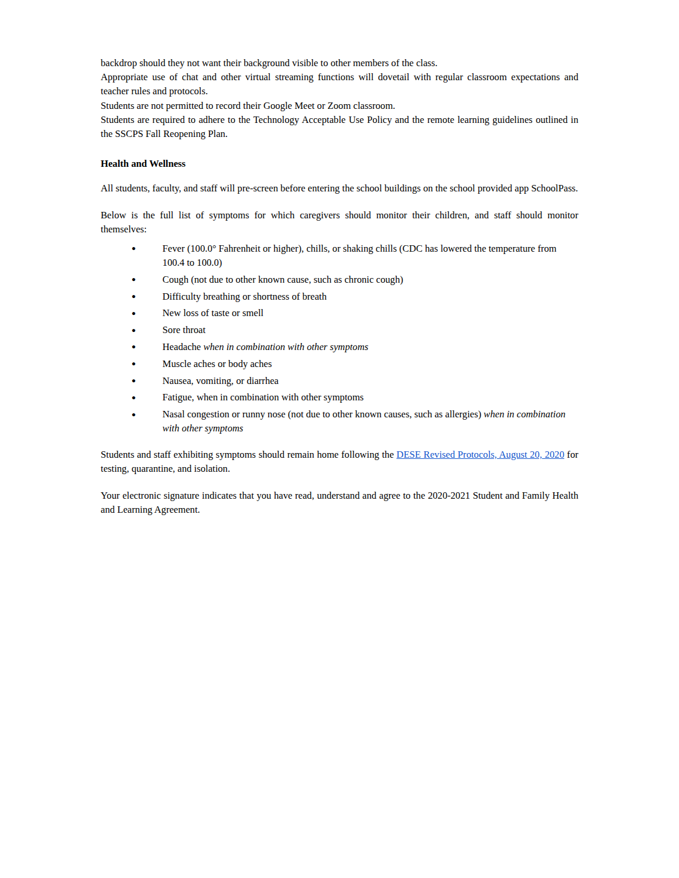backdrop should they not want their background visible to other members of the class.
Appropriate use of chat and other virtual streaming functions will dovetail with regular classroom expectations and teacher rules and protocols.
Students are not permitted to record their Google Meet or Zoom classroom.
Students are required to adhere to the Technology Acceptable Use Policy and the remote learning guidelines outlined in the SSCPS Fall Reopening Plan.
Health and Wellness
All students, faculty, and staff will pre-screen before entering the school buildings on the school provided app SchoolPass.
Below is the full list of symptoms for which caregivers should monitor their children, and staff should monitor themselves:
Fever (100.0° Fahrenheit or higher), chills, or shaking chills (CDC has lowered the temperature from 100.4 to 100.0)
Cough (not due to other known cause, such as chronic cough)
Difficulty breathing or shortness of breath
New loss of taste or smell
Sore throat
Headache when in combination with other symptoms
Muscle aches or body aches
Nausea, vomiting, or diarrhea
Fatigue, when in combination with other symptoms
Nasal congestion or runny nose (not due to other known causes, such as allergies) when in combination with other symptoms
Students and staff exhibiting symptoms should remain home following the DESE Revised Protocols, August 20, 2020 for testing, quarantine, and isolation.
Your electronic signature indicates that you have read, understand and agree to the 2020-2021 Student and Family Health and Learning Agreement.